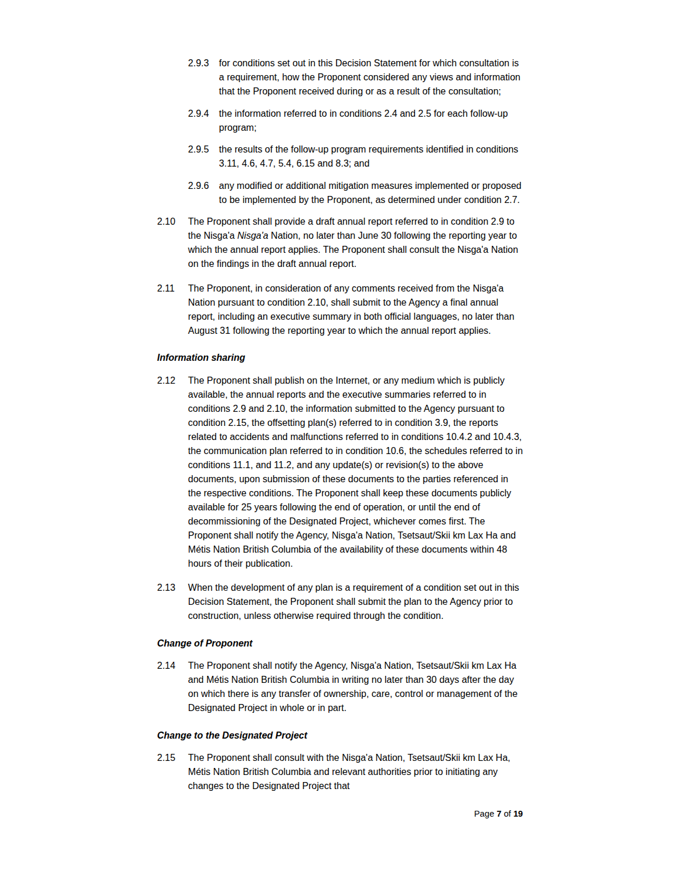2.9.3
for conditions set out in this Decision Statement for which consultation is a requirement, how the Proponent considered any views and information that the Proponent received during or as a result of the consultation;
2.9.4
the information referred to in conditions 2.4 and 2.5 for each follow-up program;
2.9.5
the results of the follow-up program requirements identified in conditions 3.11, 4.6, 4.7, 5.4, 6.15 and 8.3; and
2.9.6
any modified or additional mitigation measures implemented or proposed to be implemented by the Proponent, as determined under condition 2.7.
2.10
The Proponent shall provide a draft annual report referred to in condition 2.9 to the Nisga'a Nisga'a Nation, no later than June 30 following the reporting year to which the annual report applies. The Proponent shall consult the Nisga'a Nation on the findings in the draft annual report.
2.11
The Proponent, in consideration of any comments received from the Nisga'a Nation pursuant to condition 2.10, shall submit to the Agency a final annual report, including an executive summary in both official languages, no later than August 31 following the reporting year to which the annual report applies.
Information sharing
2.12
The Proponent shall publish on the Internet, or any medium which is publicly available, the annual reports and the executive summaries referred to in conditions 2.9 and 2.10, the information submitted to the Agency pursuant to condition 2.15, the offsetting plan(s) referred to in condition 3.9, the reports related to accidents and malfunctions referred to in conditions 10.4.2 and 10.4.3, the communication plan referred to in condition 10.6, the schedules referred to in conditions 11.1, and 11.2, and any update(s) or revision(s) to the above documents, upon submission of these documents to the parties referenced in the respective conditions. The Proponent shall keep these documents publicly available for 25 years following the end of operation, or until the end of decommissioning of the Designated Project, whichever comes first. The Proponent shall notify the Agency, Nisga'a Nation, Tsetsaut/Skii km Lax Ha and Métis Nation British Columbia of the availability of these documents within 48 hours of their publication.
2.13
When the development of any plan is a requirement of a condition set out in this Decision Statement, the Proponent shall submit the plan to the Agency prior to construction, unless otherwise required through the condition.
Change of Proponent
2.14
The Proponent shall notify the Agency, Nisga'a Nation, Tsetsaut/Skii km Lax Ha and Métis Nation British Columbia in writing no later than 30 days after the day on which there is any transfer of ownership, care, control or management of the Designated Project in whole or in part.
Change to the Designated Project
2.15
The Proponent shall consult with the Nisga'a Nation, Tsetsaut/Skii km Lax Ha, Métis Nation British Columbia and relevant authorities prior to initiating any changes to the Designated Project that
Page 7 of 19